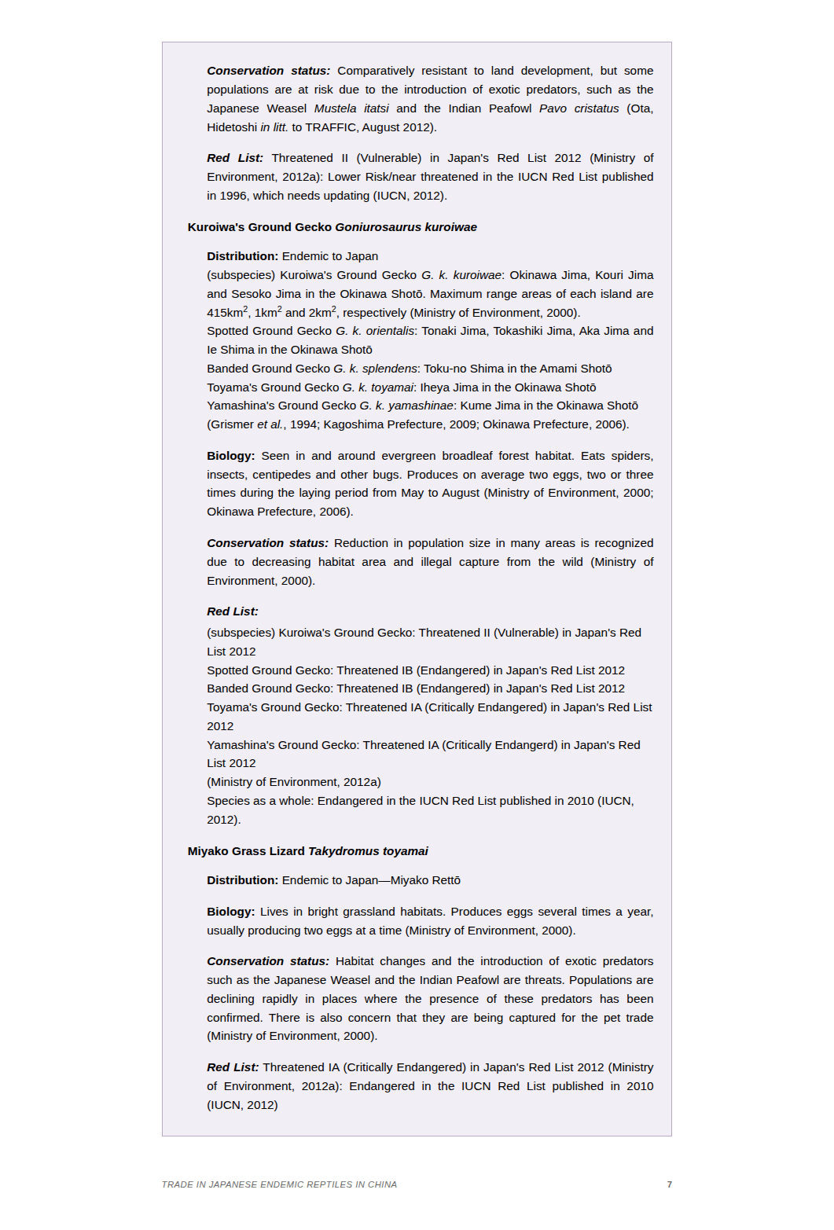Conservation status: Comparatively resistant to land development, but some populations are at risk due to the introduction of exotic predators, such as the Japanese Weasel Mustela itatsi and the Indian Peafowl Pavo cristatus (Ota, Hidetoshi in litt. to TRAFFIC, August 2012).
Red List: Threatened II (Vulnerable) in Japan's Red List 2012 (Ministry of Environment, 2012a): Lower Risk/near threatened in the IUCN Red List published in 1996, which needs updating (IUCN, 2012).
Kuroiwa's Ground Gecko Goniurosaurus kuroiwae
Distribution: Endemic to Japan
(subspecies) Kuroiwa's Ground Gecko G. k. kuroiwae: Okinawa Jima, Kouri Jima and Sesoko Jima in the Okinawa Shotō. Maximum range areas of each island are 415km2, 1km2 and 2km2, respectively (Ministry of Environment, 2000).
Spotted Ground Gecko G. k. orientalis: Tonaki Jima, Tokashiki Jima, Aka Jima and Ie Shima in the Okinawa Shotō
Banded Ground Gecko G. k. splendens: Toku-no Shima in the Amami Shotō
Toyama's Ground Gecko G. k. toyamai: Iheya Jima in the Okinawa Shotō
Yamashina's Ground Gecko G. k. yamashinae: Kume Jima in the Okinawa Shotō
(Grismer et al., 1994; Kagoshima Prefecture, 2009; Okinawa Prefecture, 2006).
Biology: Seen in and around evergreen broadleaf forest habitat. Eats spiders, insects, centipedes and other bugs. Produces on average two eggs, two or three times during the laying period from May to August (Ministry of Environment, 2000; Okinawa Prefecture, 2006).
Conservation status: Reduction in population size in many areas is recognized due to decreasing habitat area and illegal capture from the wild (Ministry of Environment, 2000).
Red List:
(subspecies) Kuroiwa's Ground Gecko: Threatened II (Vulnerable) in Japan's Red List 2012
Spotted Ground Gecko: Threatened IB (Endangered) in Japan's Red List 2012
Banded Ground Gecko: Threatened IB (Endangered) in Japan's Red List 2012
Toyama's Ground Gecko: Threatened IA (Critically Endangered) in Japan's Red List 2012
Yamashina's Ground Gecko: Threatened IA (Critically Endangerd) in Japan's Red List 2012
(Ministry of Environment, 2012a)
Species as a whole: Endangered in the IUCN Red List published in 2010 (IUCN, 2012).
Miyako Grass Lizard Takydromus toyamai
Distribution: Endemic to Japan—Miyako Rettō
Biology: Lives in bright grassland habitats. Produces eggs several times a year, usually producing two eggs at a time (Ministry of Environment, 2000).
Conservation status: Habitat changes and the introduction of exotic predators such as the Japanese Weasel and the Indian Peafowl are threats. Populations are declining rapidly in places where the presence of these predators has been confirmed. There is also concern that they are being captured for the pet trade (Ministry of Environment, 2000).
Red List: Threatened IA (Critically Endangered) in Japan's Red List 2012 (Ministry of Environment, 2012a): Endangered in the IUCN Red List published in 2010 (IUCN, 2012)
TRADE IN JAPANESE ENDEMIC REPTILES IN CHINA 7